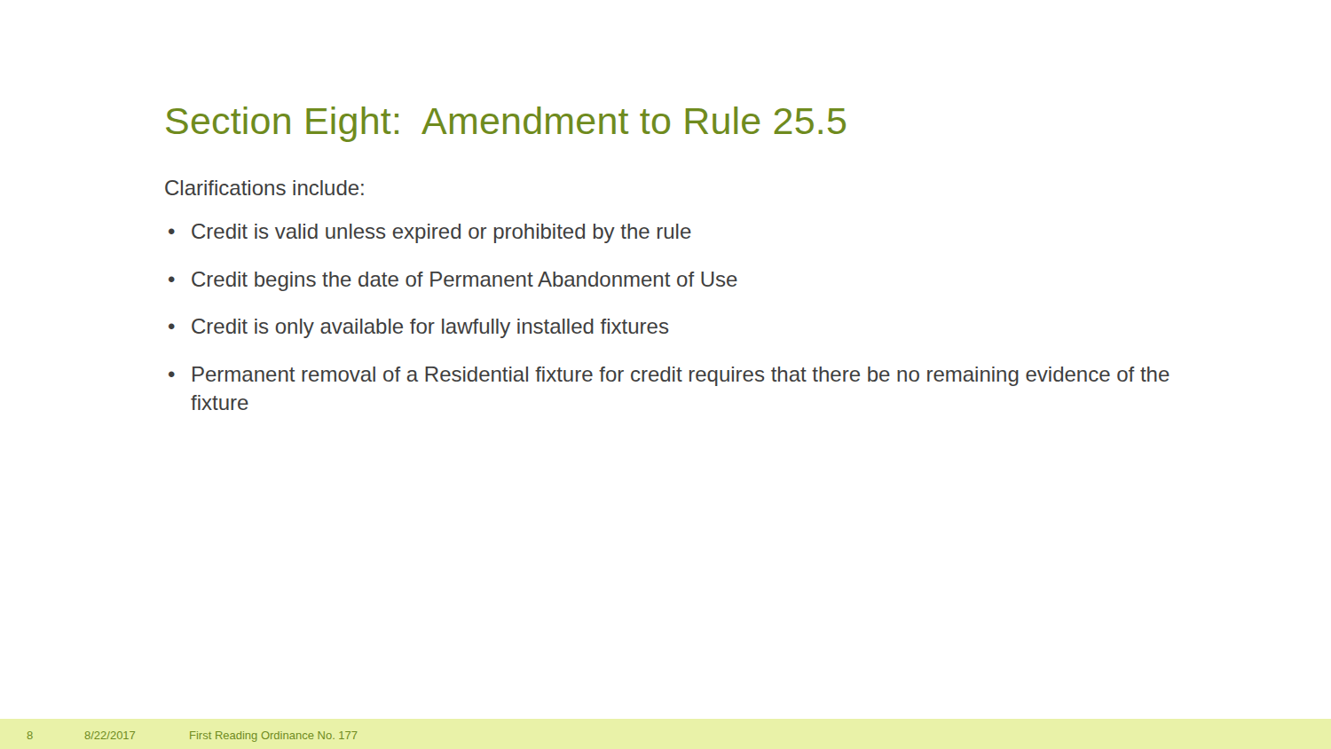Section Eight: Amendment to Rule 25.5
Clarifications include:
Credit is valid unless expired or prohibited by the rule
Credit begins the date of Permanent Abandonment of Use
Credit is only available for lawfully installed fixtures
Permanent removal of a Residential fixture for credit requires that there be no remaining evidence of the fixture
8
8/22/2017
First Reading Ordinance No. 177